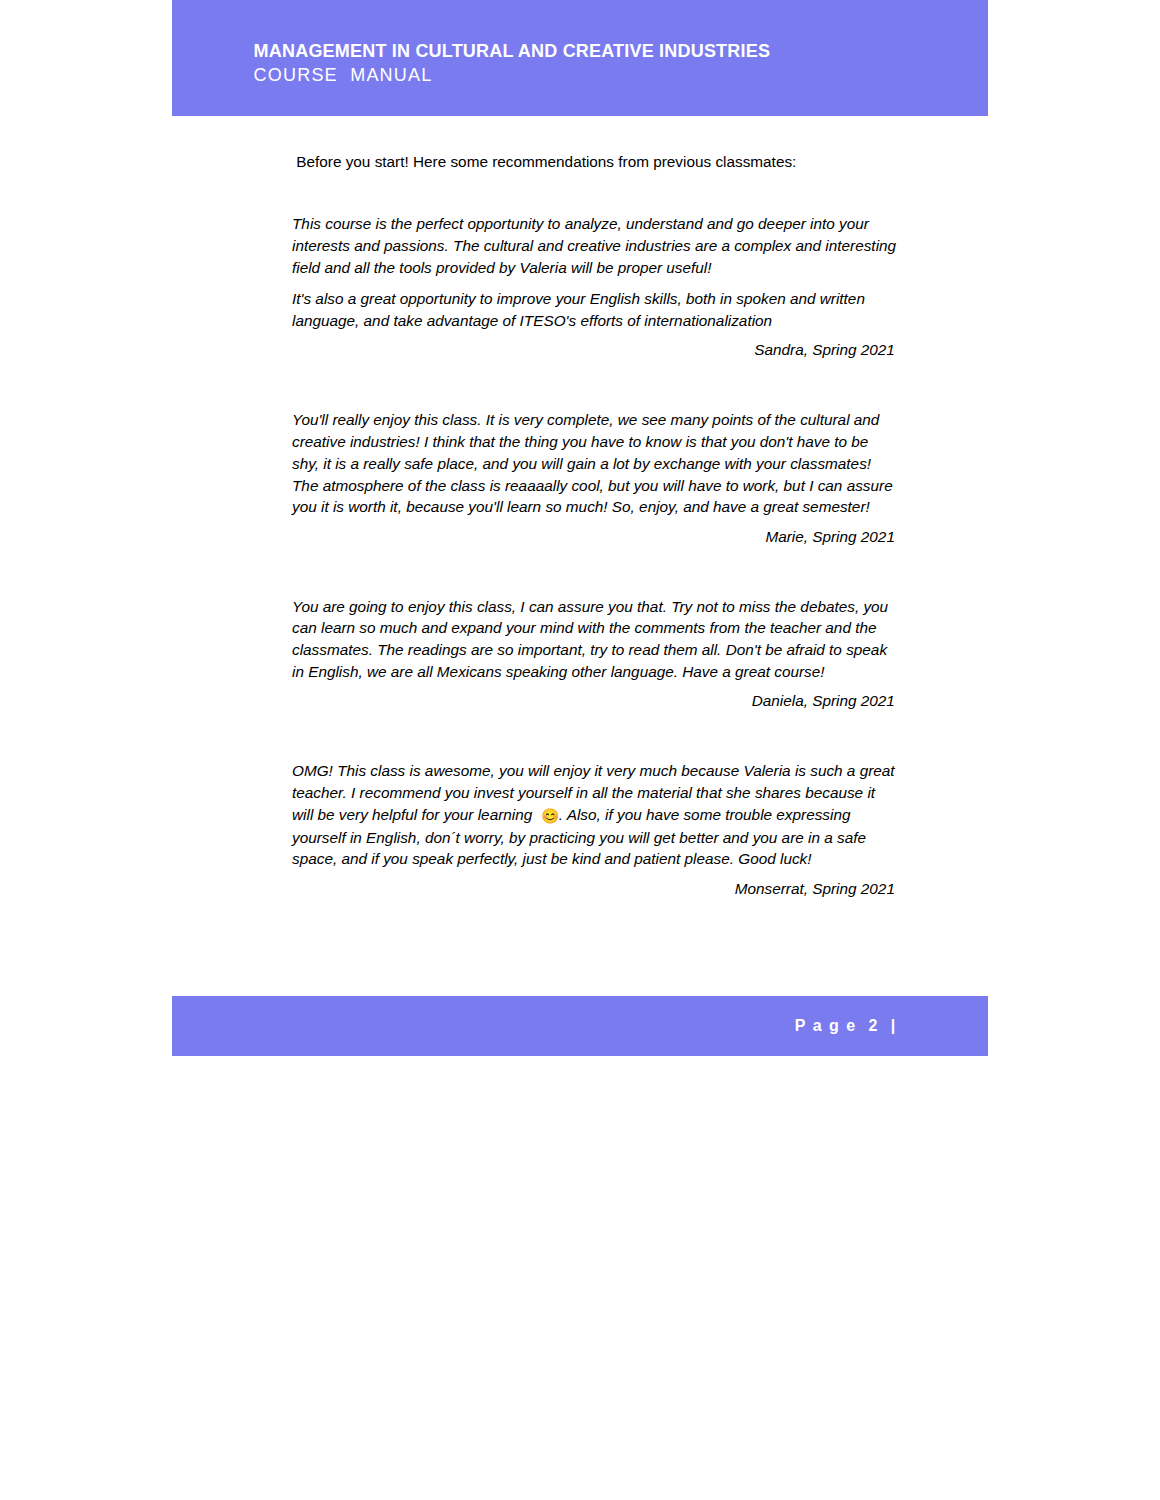MANAGEMENT IN CULTURAL AND CREATIVE INDUSTRIES
COURSE MANUAL
Before you start! Here some recommendations from previous classmates:
This course is the perfect opportunity to analyze, understand and go deeper into your interests and passions. The cultural and creative industries are a complex and interesting field and all the tools provided by Valeria will be proper useful!
It's also a great opportunity to improve your English skills, both in spoken and written language, and take advantage of ITESO's efforts of internationalization
Sandra, Spring 2021
You'll really enjoy this class. It is very complete, we see many points of the cultural and creative industries! I think that the thing you have to know is that you don't have to be shy, it is a really safe place, and you will gain a lot by exchange with your classmates! The atmosphere of the class is reaaaally cool, but you will have to work, but I can assure you it is worth it, because you'll learn so much! So, enjoy, and have a great semester!
Marie, Spring 2021
You are going to enjoy this class, I can assure you that. Try not to miss the debates, you can learn so much and expand your mind with the comments from the teacher and the classmates. The readings are so important, try to read them all. Don't be afraid to speak in English, we are all Mexicans speaking other language. Have a great course!
Daniela, Spring 2021
OMG! This class is awesome, you will enjoy it very much because Valeria is such a great teacher. I recommend you invest yourself in all the material that she shares because it will be very helpful for your learning 😊. Also, if you have some trouble expressing yourself in English, don´t worry, by practicing you will get better and you are in a safe space, and if you speak perfectly, just be kind and patient please. Good luck!
Monserrat, Spring 2021
P a g e 2 |